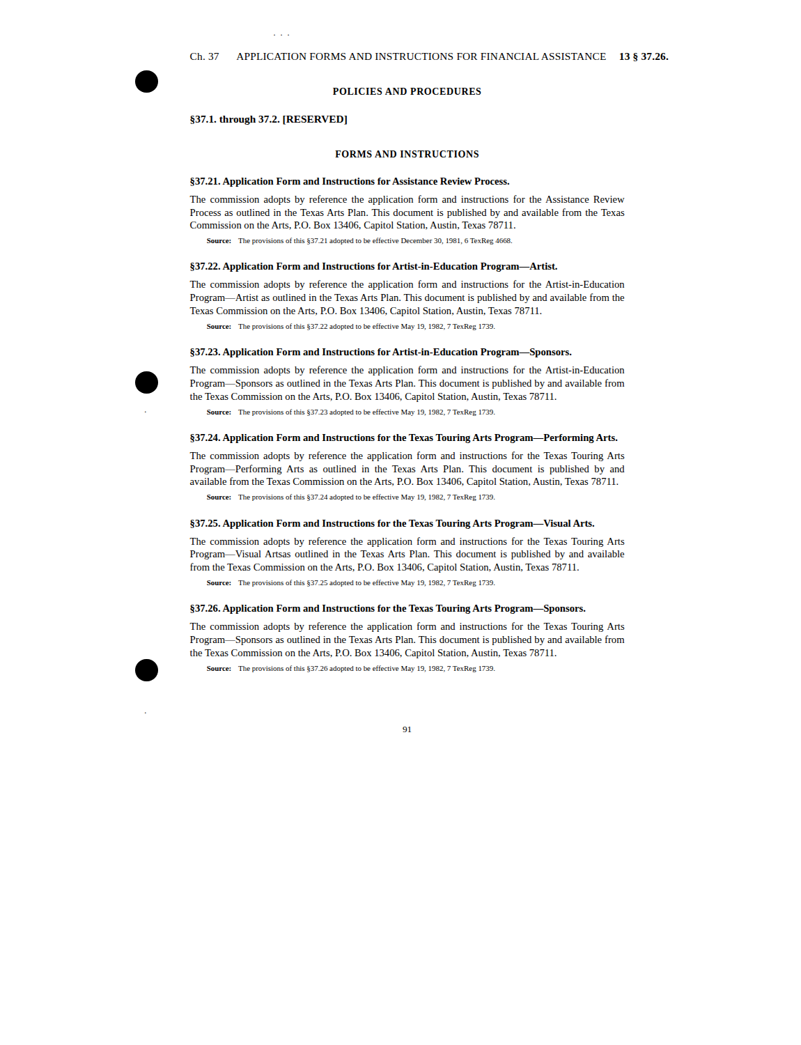. . . . .
Ch. 37 APPLICATION FORMS AND INSTRUCTIONS FOR FINANCIAL ASSISTANCE 13 § 37.26.
POLICIES AND PROCEDURES
§37.1. through 37.2. [RESERVED]
FORMS AND INSTRUCTIONS
§37.21. Application Form and Instructions for Assistance Review Process.
The commission adopts by reference the application form and instructions for the Assistance Review Process as outlined in the Texas Arts Plan. This document is published by and available from the Texas Commission on the Arts, P.O. Box 13406, Capitol Station, Austin, Texas 78711.
Source: The provisions of this §37.21 adopted to be effective December 30, 1981, 6 TexReg 4668.
§37.22. Application Form and Instructions for Artist-in-Education Program—Artist.
The commission adopts by reference the application form and instructions for the Artist-in-Education Program—Artist as outlined in the Texas Arts Plan. This document is published by and available from the Texas Commission on the Arts, P.O. Box 13406, Capitol Station, Austin, Texas 78711.
Source: The provisions of this §37.22 adopted to be effective May 19, 1982, 7 TexReg 1739.
§37.23. Application Form and Instructions for Artist-in-Education Program—Sponsors.
The commission adopts by reference the application form and instructions for the Artist-in-Education Program—Sponsors as outlined in the Texas Arts Plan. This document is published by and available from the Texas Commission on the Arts, P.O. Box 13406, Capitol Station, Austin, Texas 78711.
Source: The provisions of this §37.23 adopted to be effective May 19, 1982, 7 TexReg 1739.
§37.24. Application Form and Instructions for the Texas Touring Arts Program—Performing Arts.
The commission adopts by reference the application form and instructions for the Texas Touring Arts Program—Performing Arts as outlined in the Texas Arts Plan. This document is published by and available from the Texas Commission on the Arts, P.O. Box 13406, Capitol Station, Austin, Texas 78711.
Source: The provisions of this §37.24 adopted to be effective May 19, 1982, 7 TexReg 1739.
§37.25. Application Form and Instructions for the Texas Touring Arts Program—Visual Arts.
The commission adopts by reference the application form and instructions for the Texas Touring Arts Program—Visual Artsas outlined in the Texas Arts Plan. This document is published by and available from the Texas Commission on the Arts, P.O. Box 13406, Capitol Station, Austin, Texas 78711.
Source: The provisions of this §37.25 adopted to be effective May 19, 1982, 7 TexReg 1739.
§37.26. Application Form and Instructions for the Texas Touring Arts Program—Sponsors.
The commission adopts by reference the application form and instructions for the Texas Touring Arts Program—Sponsors as outlined in the Texas Arts Plan. This document is published by and available from the Texas Commission on the Arts, P.O. Box 13406, Capitol Station, Austin, Texas 78711.
Source: The provisions of this §37.26 adopted to be effective May 19, 1982, 7 TexReg 1739.
91